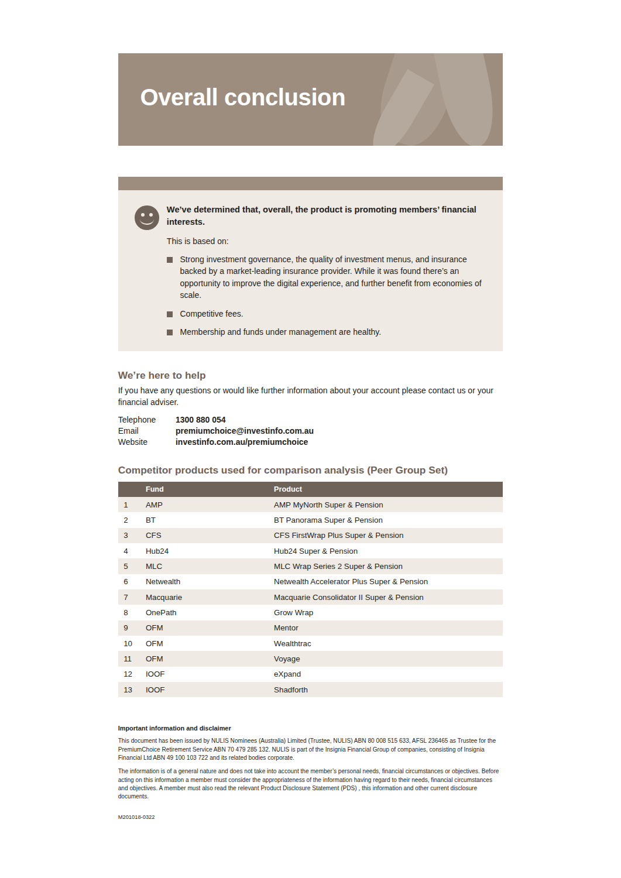Overall conclusion
We’ve determined that, overall, the product is promoting members’ financial interests.
This is based on:
Strong investment governance, the quality of investment menus, and insurance backed by a market-leading insurance provider. While it was found there’s an opportunity to improve the digital experience, and further benefit from economies of scale.
Competitive fees.
Membership and funds under management are healthy.
We’re here to help
If you have any questions or would like further information about your account please contact us or your financial adviser.
| Telephone | 1300 880 054 |
| Email | premiumchoice@investinfo.com.au |
| Website | investinfo.com.au/premiumchoice |
Competitor products used for comparison analysis (Peer Group Set)
| | Fund | Product |
| --- | --- | --- |
| 1 | AMP | AMP MyNorth Super & Pension |
| 2 | BT | BT Panorama Super & Pension |
| 3 | CFS | CFS FirstWrap Plus Super & Pension |
| 4 | Hub24 | Hub24 Super & Pension |
| 5 | MLC | MLC Wrap Series 2 Super & Pension |
| 6 | Netwealth | Netwealth Accelerator Plus Super & Pension |
| 7 | Macquarie | Macquarie Consolidator II Super & Pension |
| 8 | OnePath | Grow Wrap |
| 9 | OFM | Mentor |
| 10 | OFM | Wealthtrac |
| 11 | OFM | Voyage |
| 12 | IOOF | eXpand |
| 13 | IOOF | Shadforth |
Important information and disclaimer
This document has been issued by NULIS Nominees (Australia) Limited (Trustee, NULIS) ABN 80 008 515 633, AFSL 236465 as Trustee for the PremiumChoice Retirement Service ABN 70 479 285 132. NULIS is part of the Insignia Financial Group of companies, consisting of Insignia Financial Ltd ABN 49 100 103 722 and its related bodies corporate.
The information is of a general nature and does not take into account the member’s personal needs, financial circumstances or objectives. Before acting on this information a member must consider the appropriateness of the information having regard to their needs, financial circumstances and objectives. A member must also read the relevant Product Disclosure Statement (PDS) , this information and other current disclosure documents.
M201018-0322